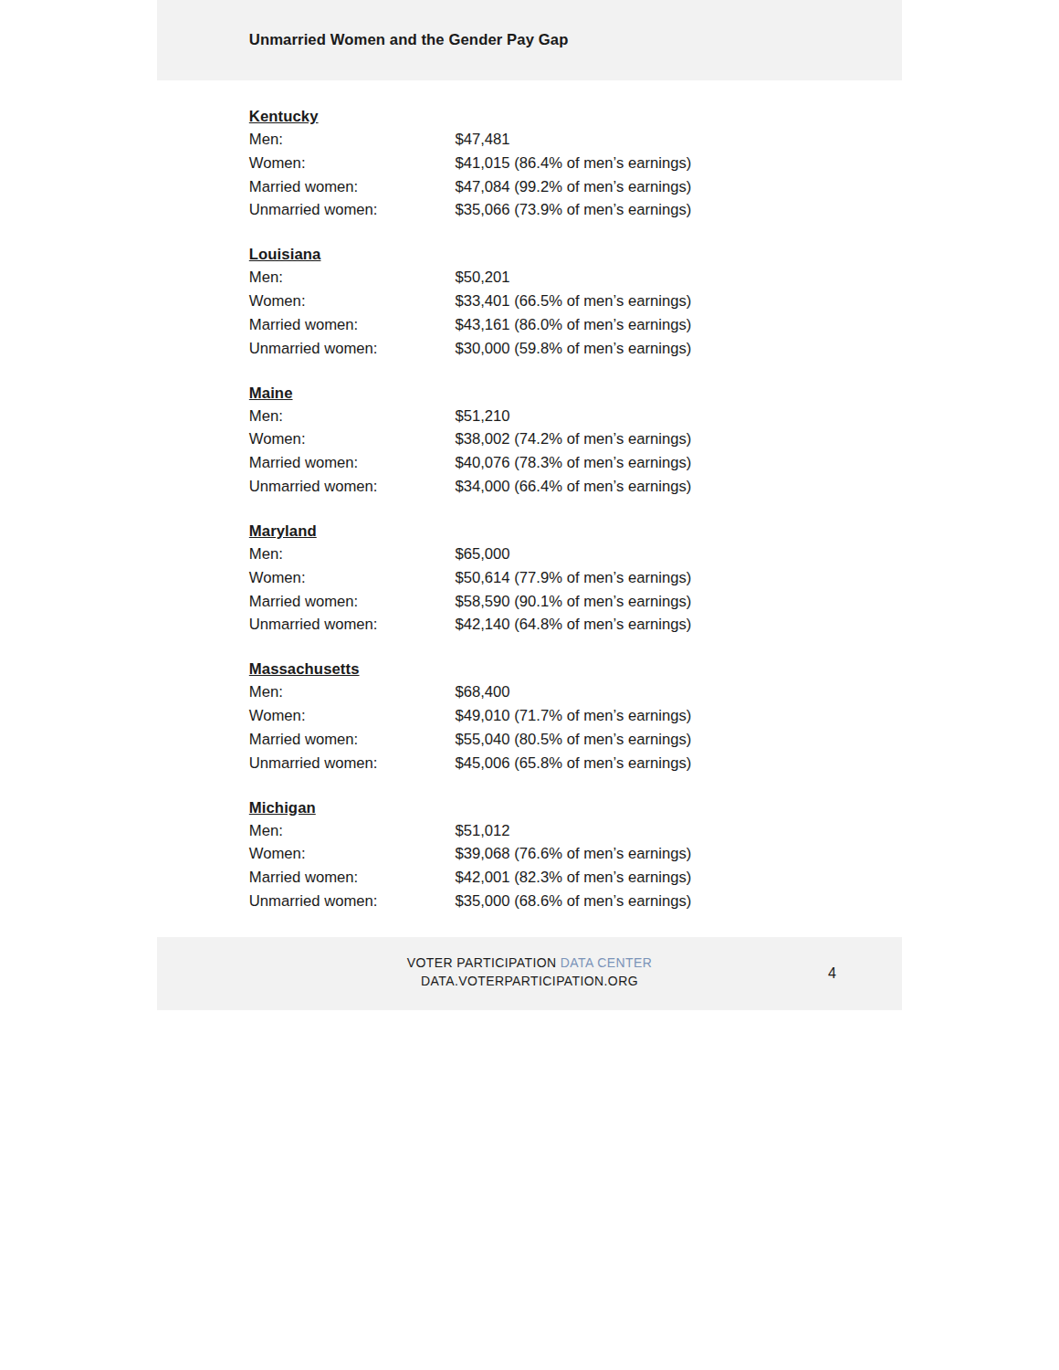Unmarried Women and the Gender Pay Gap
Kentucky
| Men: | $47,481 |
| Women: | $41,015 (86.4% of men’s earnings) |
| Married women: | $47,084 (99.2% of men’s earnings) |
| Unmarried women: | $35,066 (73.9% of men’s earnings) |
Louisiana
| Men: | $50,201 |
| Women: | $33,401 (66.5% of men’s earnings) |
| Married women: | $43,161 (86.0% of men’s earnings) |
| Unmarried women: | $30,000 (59.8% of men’s earnings) |
Maine
| Men: | $51,210 |
| Women: | $38,002 (74.2% of men’s earnings) |
| Married women: | $40,076 (78.3% of men’s earnings) |
| Unmarried women: | $34,000 (66.4% of men’s earnings) |
Maryland
| Men: | $65,000 |
| Women: | $50,614 (77.9% of men’s earnings) |
| Married women: | $58,590 (90.1% of men’s earnings) |
| Unmarried women: | $42,140 (64.8% of men’s earnings) |
Massachusetts
| Men: | $68,400 |
| Women: | $49,010 (71.7% of men’s earnings) |
| Married women: | $55,040 (80.5% of men’s earnings) |
| Unmarried women: | $45,006 (65.8% of men’s earnings) |
Michigan
| Men: | $51,012 |
| Women: | $39,068 (76.6% of men’s earnings) |
| Married women: | $42,001 (82.3% of men’s earnings) |
| Unmarried women: | $35,000 (68.6% of men’s earnings) |
VOTER PARTICIPATION DATA CENTER
DATA.VOTERPARTICIPATION.ORG
4